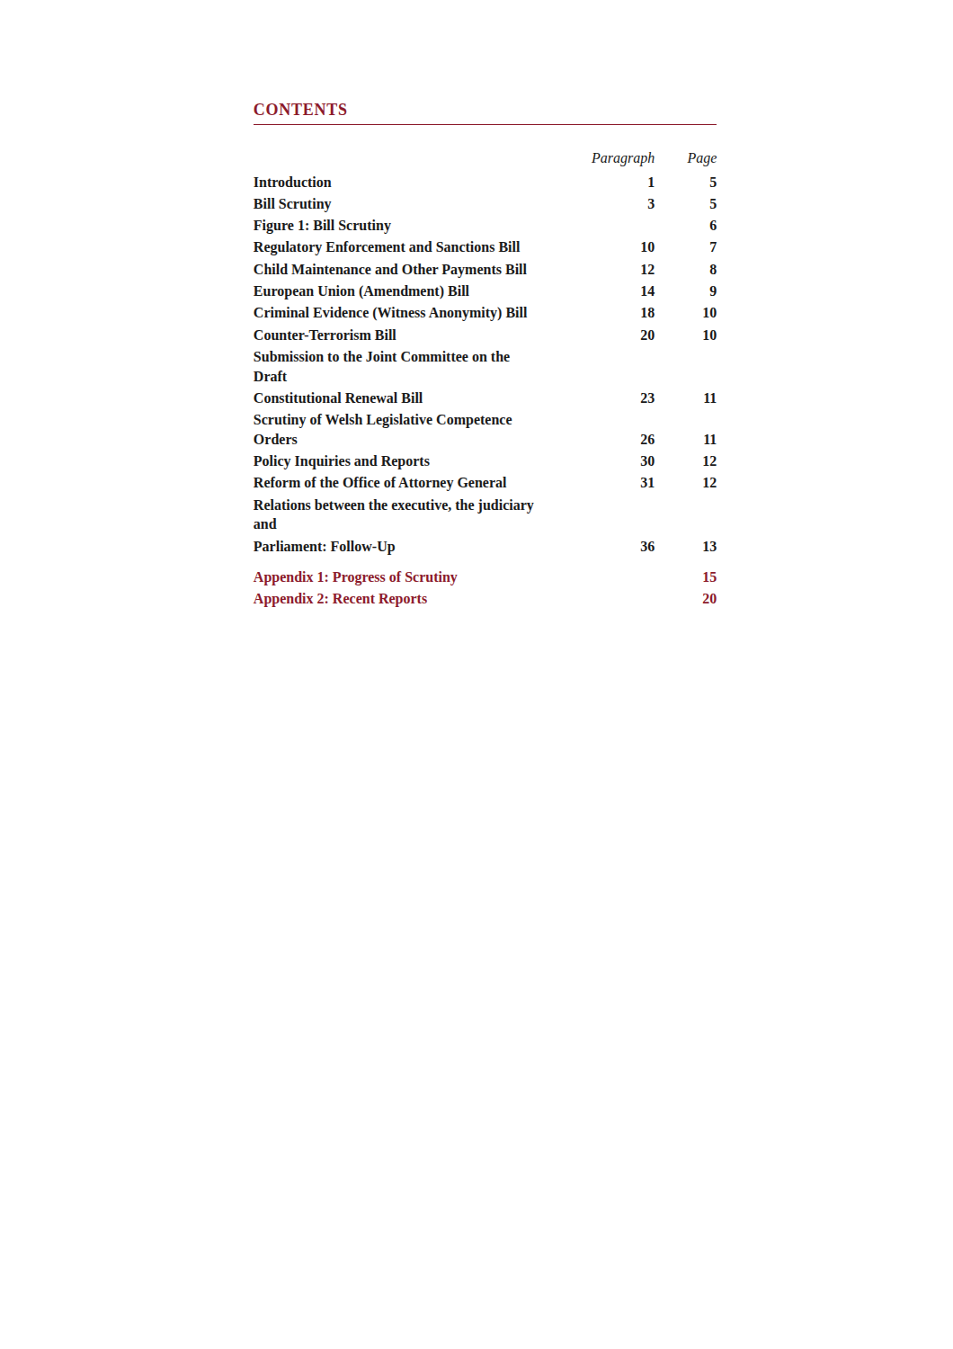Contents
| | Paragraph | Page |
| Introduction | 1 | 5 |
| Bill Scrutiny | 3 | 5 |
| Figure 1: Bill Scrutiny | | 6 |
| Regulatory Enforcement and Sanctions Bill | 10 | 7 |
| Child Maintenance and Other Payments Bill | 12 | 8 |
| European Union (Amendment) Bill | 14 | 9 |
| Criminal Evidence (Witness Anonymity) Bill | 18 | 10 |
| Counter-Terrorism Bill | 20 | 10 |
| Submission to the Joint Committee on the Draft | | |
| Constitutional Renewal Bill | 23 | 11 |
| Scrutiny of Welsh Legislative Competence Orders | 26 | 11 |
| Policy Inquiries and Reports | 30 | 12 |
| Reform of the Office of Attorney General | 31 | 12 |
| Relations between the executive, the judiciary and | | |
| Parliament: Follow-Up | 36 | 13 |
| Appendix 1: Progress of Scrutiny | | 15 |
| Appendix 2: Recent Reports | | 20 |